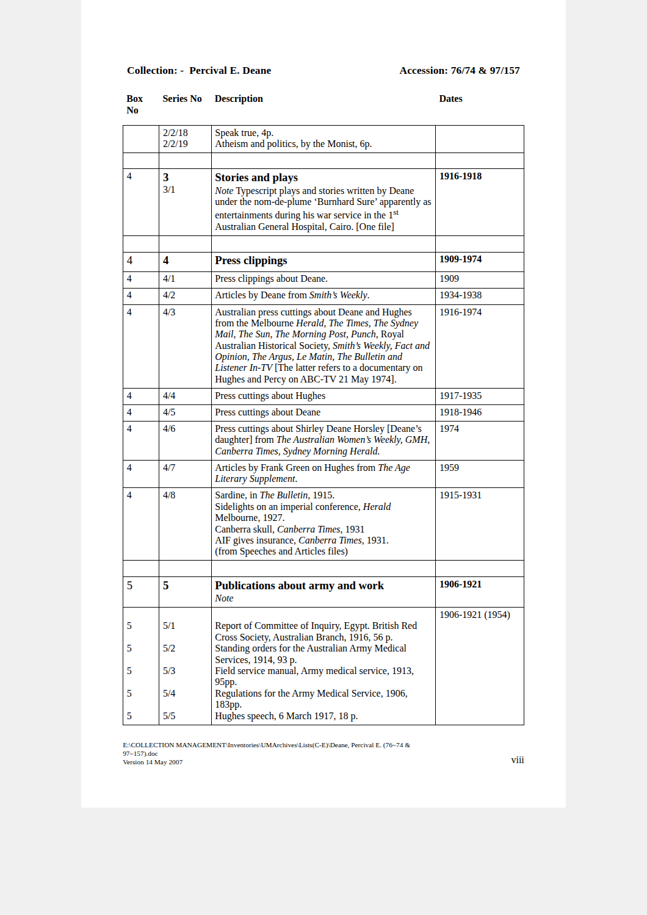Collection: - Percival E. Deane
Accession: 76/74 & 97/157
| Box No | Series No | Description | Dates |
| --- | --- | --- | --- |
| | 2/2/18 2/2/19 | Speak true, 4p. Atheism and politics, by the Monist, 6p. | |
| 4 | 3 3/1 | Stories and plays Note Typescript plays and stories written by Deane under the nom-de-plume ‘Burnhard Sure’ apparently as entertainments during his war service in the 1 st Australian General Hospital, Cairo. [One file] | 1916-1918 |
| 4 | 4 | Press clippings | 1909-1974 |
| 4 | 4/1 | Press clippings about Deane. | 1909 |
| 4 | 4/2 | Articles by Deane from Smith’s Weekly . | 1934-1938 |
| 4 | 4/3 | Australian press cuttings about Deane and Hughes from the Melbourne Herald, The Times, The Sydney Mail, The Sun, The Morning Post, Punch, Royal Australian Historical Society, Smith’s Weekly, Fact and Opinion, The Argus, Le Matin, The Bulletin and Listener In-TV [The latter refers to a documentary on Hughes and Percy on ABC-TV 21 May 1974]. | 1916-1974 |
| 4 | 4/4 | Press cuttings about Hughes | 1917-1935 |
| 4 | 4/5 | Press cuttings about Deane | 1918-1946 |
| 4 | 4/6 | Press cuttings about Shirley Deane Horsley [Deane’s daughter] from The Australian Women’s Weekly, GMH, Canberra Times, Sydney Morning Herald. | 1974 |
| 4 | 4/7 | Articles by Frank Green on Hughes from The Age Literary Supplement . | 1959 |
| 4 | 4/8 | Sardine, in The Bulletin , 1915. Sidelights on an imperial conference, Herald Melbourne, 1927. Canberra skull, Canberra Times , 1931 AIF gives insurance, Canberra Times , 1931. (from Speeches and Articles files) | 1915-1931 |
| 5 | 5 | Publications about army and work Note | 1906-1921 |
| 5 5 5 5 5 | 5/1 5/2 5/3 5/4 5/5 | Report of Committee of Inquiry, Egypt. British Red Cross Society, Australian Branch, 1916, 56 p. Standing orders for the Australian Army Medical Services, 1914, 93 p. Field service manual, Army medical service, 1913, 95pp. Regulations for the Army Medical Service, 1906, 183pp. Hughes speech, 6 March 1917, 18 p. | 1906-1921 (1954) |
E:\COLLECTION MANAGEMENT\Inventories\UMArchives\Lists(C-E)\Deane, Percival E. (76~74 & 97~157).doc
Version 14 May 2007
viii